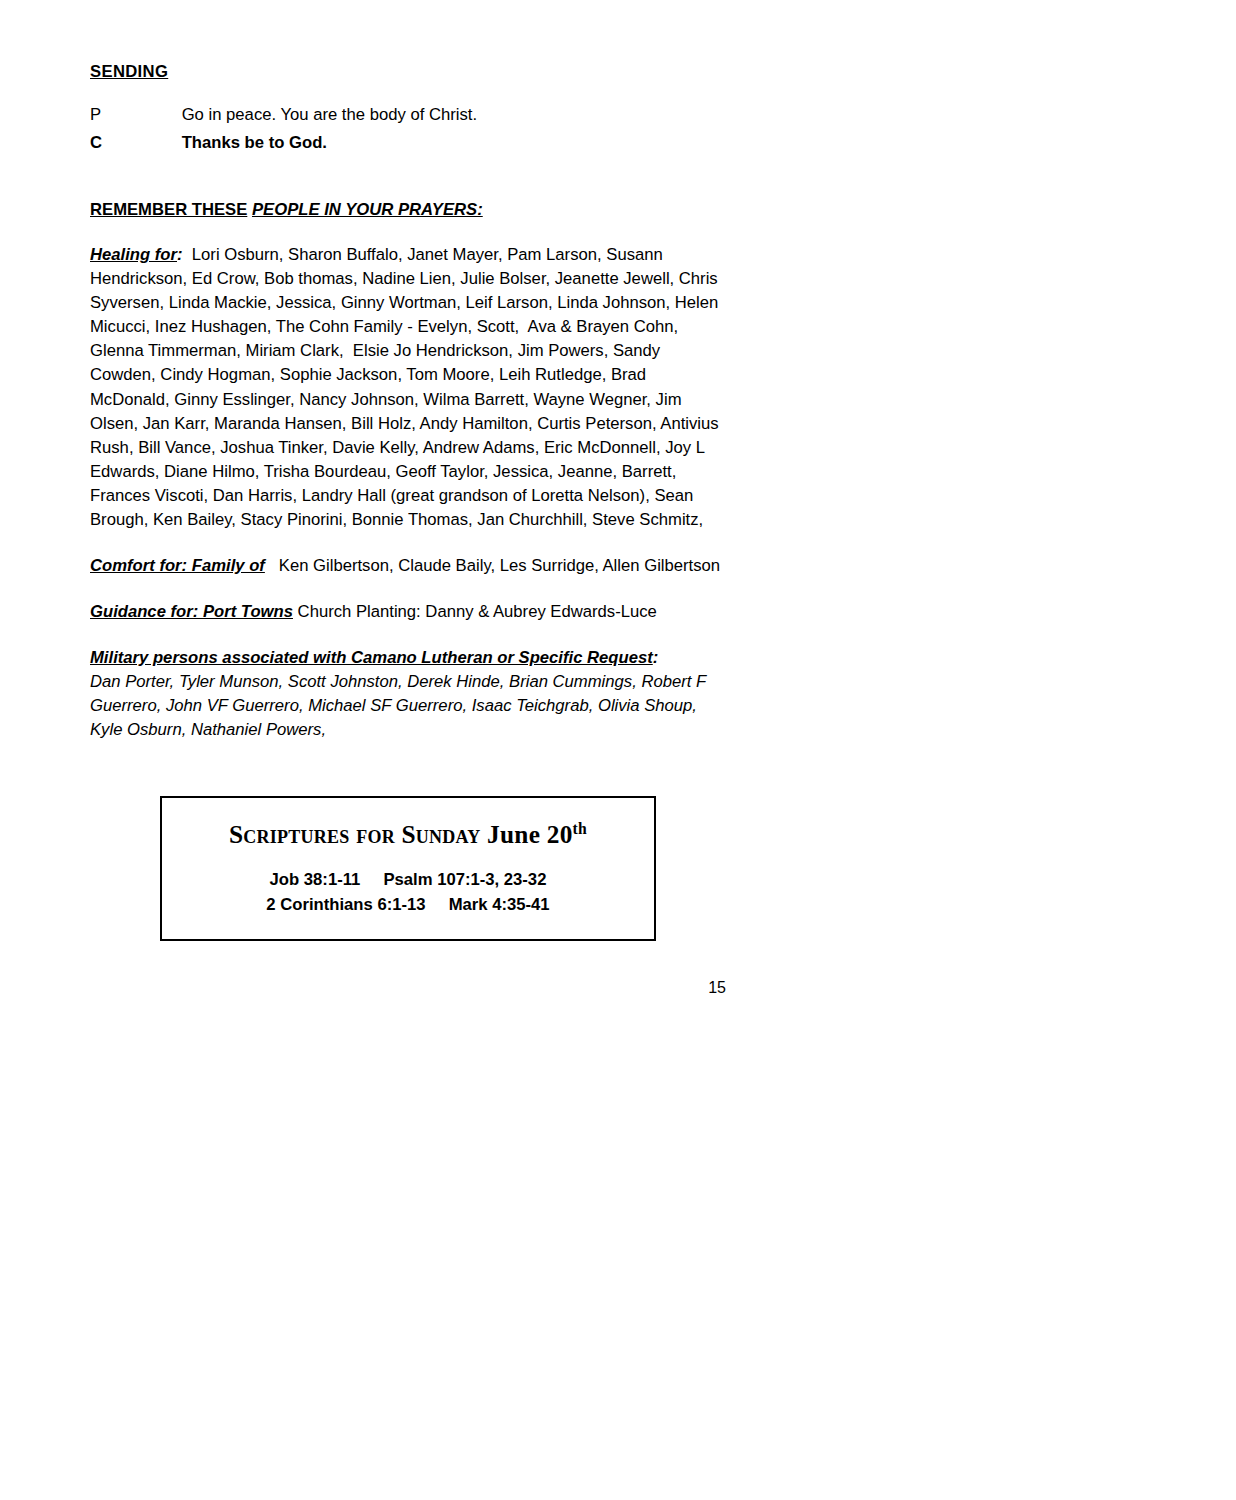SENDING
P Go in peace. You are the body of Christ.
C Thanks be to God.
REMEMBER THESE PEOPLE IN YOUR PRAYERS:
Healing for: Lori Osburn, Sharon Buffalo, Janet Mayer, Pam Larson, Susann Hendrickson, Ed Crow, Bob thomas, Nadine Lien, Julie Bolser, Jeanette Jewell, Chris Syversen, Linda Mackie, Jessica, Ginny Wortman, Leif Larson, Linda Johnson, Helen Micucci, Inez Hushagen, The Cohn Family - Evelyn, Scott, Ava & Brayen Cohn, Glenna Timmerman, Miriam Clark, Elsie Jo Hendrickson, Jim Powers, Sandy Cowden, Cindy Hogman, Sophie Jackson, Tom Moore, Leih Rutledge, Brad McDonald, Ginny Esslinger, Nancy Johnson, Wilma Barrett, Wayne Wegner, Jim Olsen, Jan Karr, Maranda Hansen, Bill Holz, Andy Hamilton, Curtis Peterson, Antivius Rush, Bill Vance, Joshua Tinker, Davie Kelly, Andrew Adams, Eric McDonnell, Joy L Edwards, Diane Hilmo, Trisha Bourdeau, Geoff Taylor, Jessica, Jeanne, Barrett, Frances Viscoti, Dan Harris, Landry Hall (great grandson of Loretta Nelson), Sean Brough, Ken Bailey, Stacy Pinorini, Bonnie Thomas, Jan Churchhill, Steve Schmitz,
Comfort for: Family of Ken Gilbertson, Claude Baily, Les Surridge, Allen Gilbertson
Guidance for: Port Towns Church Planting: Danny & Aubrey Edwards-Luce
Military persons associated with Camano Lutheran or Specific Request:
Dan Porter, Tyler Munson, Scott Johnston, Derek Hinde, Brian Cummings, Robert F Guerrero, John VF Guerrero, Michael SF Guerrero, Isaac Teichgrab, Olivia Shoup, Kyle Osburn, Nathaniel Powers,
Scriptures for Sunday June 20th
Job 38:1-11 Psalm 107:1-3, 23-32
2 Corinthians 6:1-13 Mark 4:35-41
15